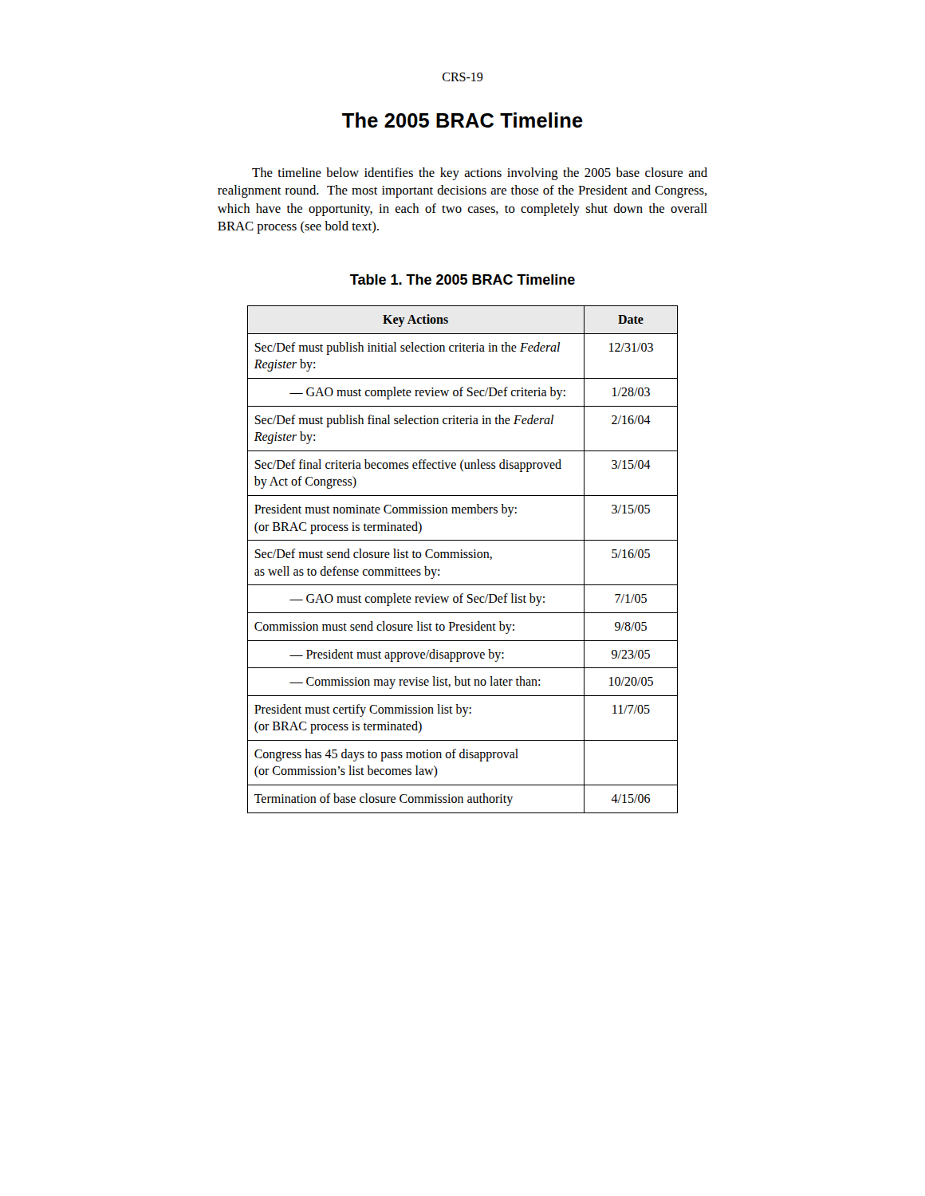CRS-19
The 2005 BRAC Timeline
The timeline below identifies the key actions involving the 2005 base closure and realignment round. The most important decisions are those of the President and Congress, which have the opportunity, in each of two cases, to completely shut down the overall BRAC process (see bold text).
Table 1. The 2005 BRAC Timeline
| Key Actions | Date |
| --- | --- |
| Sec/Def must publish initial selection criteria in the Federal Register by: | 12/31/03 |
| — GAO must complete review of Sec/Def criteria by: | 1/28/03 |
| Sec/Def must publish final selection criteria in the Federal Register by: | 2/16/04 |
| Sec/Def final criteria becomes effective (unless disapproved by Act of Congress) | 3/15/04 |
| President must nominate Commission members by: (or BRAC process is terminated) | 3/15/05 |
| Sec/Def must send closure list to Commission, as well as to defense committees by: | 5/16/05 |
| — GAO must complete review of Sec/Def list by: | 7/1/05 |
| Commission must send closure list to President by: | 9/8/05 |
| — President must approve/disapprove by: | 9/23/05 |
| — Commission may revise list, but no later than: | 10/20/05 |
| President must certify Commission list by: (or BRAC process is terminated) | 11/7/05 |
| Congress has 45 days to pass motion of disapproval (or Commission’s list becomes law) | |
| Termination of base closure Commission authority | 4/15/06 |